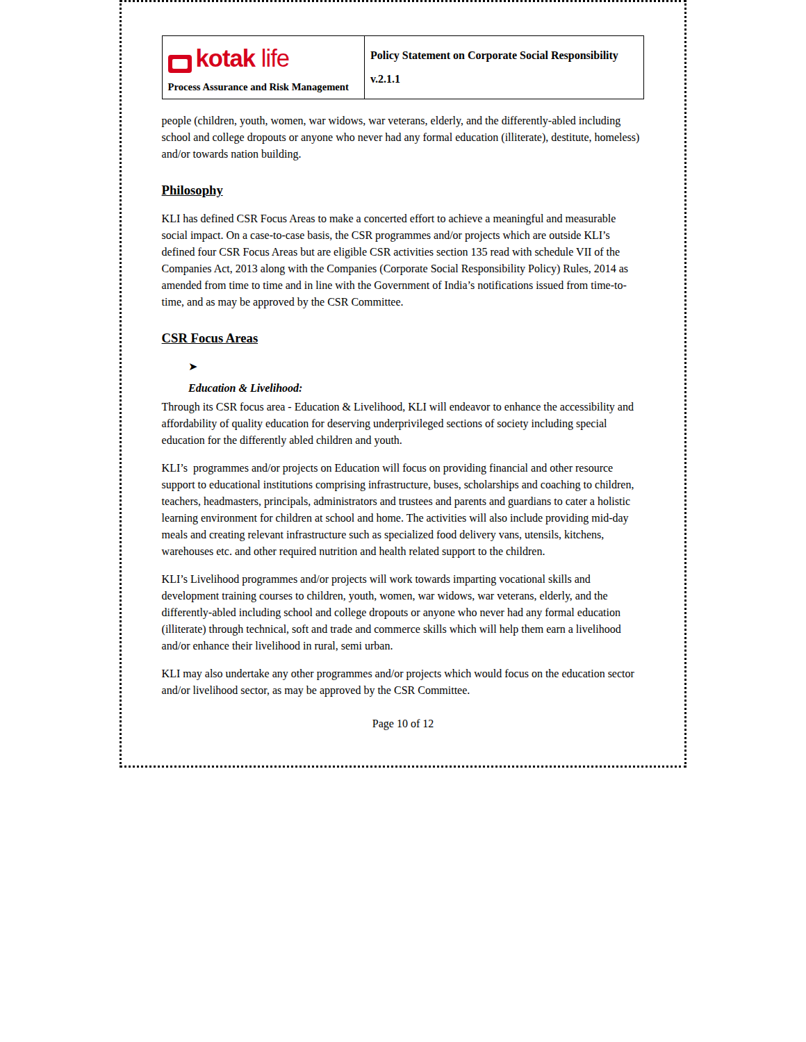| kotak life Process Assurance and Risk Management | Policy Statement on Corporate Social Responsibility v.2.1.1 |
people (children, youth, women, war widows, war veterans, elderly, and the differently-abled including school and college dropouts or anyone who never had any formal education (illiterate), destitute, homeless) and/or towards nation building.
Philosophy
KLI has defined CSR Focus Areas to make a concerted effort to achieve a meaningful and measurable social impact. On a case-to-case basis, the CSR programmes and/or projects which are outside KLI’s defined four CSR Focus Areas but are eligible CSR activities section 135 read with schedule VII of the Companies Act, 2013 along with the Companies (Corporate Social Responsibility Policy) Rules, 2014 as amended from time to time and in line with the Government of India’s notifications issued from time-to-time, and as may be approved by the CSR Committee.
CSR Focus Areas
Education & Livelihood:
Through its CSR focus area - Education & Livelihood, KLI will endeavor to enhance the accessibility and affordability of quality education for deserving underprivileged sections of society including special education for the differently abled children and youth.
KLI’s programmes and/or projects on Education will focus on providing financial and other resource support to educational institutions comprising infrastructure, buses, scholarships and coaching to children, teachers, headmasters, principals, administrators and trustees and parents and guardians to cater a holistic learning environment for children at school and home. The activities will also include providing mid-day meals and creating relevant infrastructure such as specialized food delivery vans, utensils, kitchens, warehouses etc. and other required nutrition and health related support to the children.
KLI’s Livelihood programmes and/or projects will work towards imparting vocational skills and development training courses to children, youth, women, war widows, war veterans, elderly, and the differently-abled including school and college dropouts or anyone who never had any formal education (illiterate) through technical, soft and trade and commerce skills which will help them earn a livelihood and/or enhance their livelihood in rural, semi urban.
KLI may also undertake any other programmes and/or projects which would focus on the education sector and/or livelihood sector, as may be approved by the CSR Committee.
Page 10 of 12